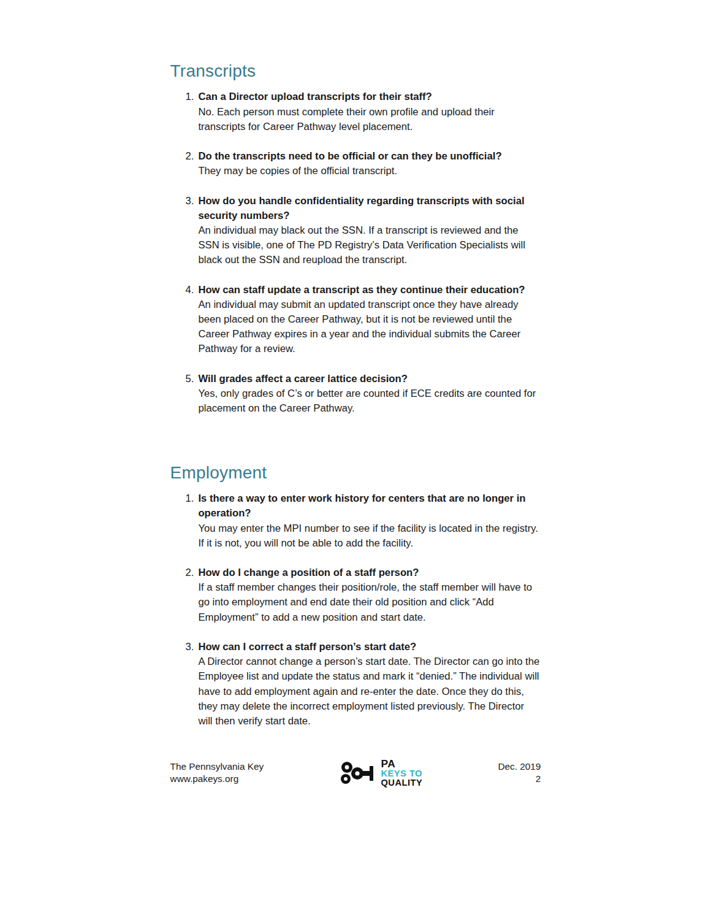Transcripts
Can a Director upload transcripts for their staff? No. Each person must complete their own profile and upload their transcripts for Career Pathway level placement.
Do the transcripts need to be official or can they be unofficial? They may be copies of the official transcript.
How do you handle confidentiality regarding transcripts with social security numbers? An individual may black out the SSN. If a transcript is reviewed and the SSN is visible, one of The PD Registry’s Data Verification Specialists will black out the SSN and reupload the transcript.
How can staff update a transcript as they continue their education? An individual may submit an updated transcript once they have already been placed on the Career Pathway, but it is not be reviewed until the Career Pathway expires in a year and the individual submits the Career Pathway for a review.
Will grades affect a career lattice decision? Yes, only grades of C’s or better are counted if ECE credits are counted for placement on the Career Pathway.
Employment
Is there a way to enter work history for centers that are no longer in operation? You may enter the MPI number to see if the facility is located in the registry. If it is not, you will not be able to add the facility.
How do I change a position of a staff person? If a staff member changes their position/role, the staff member will have to go into employment and end date their old position and click “Add Employment” to add a new position and start date.
How can I correct a staff person’s start date? A Director cannot change a person’s start date. The Director can go into the Employee list and update the status and mark it “denied.” The individual will have to add employment again and re-enter the date. Once they do this, they may delete the incorrect employment listed previously. The Director will then verify start date.
The Pennsylvania Key
www.pakeys.org
PA
KEYS TO
QUALITY
Dec. 2019
2